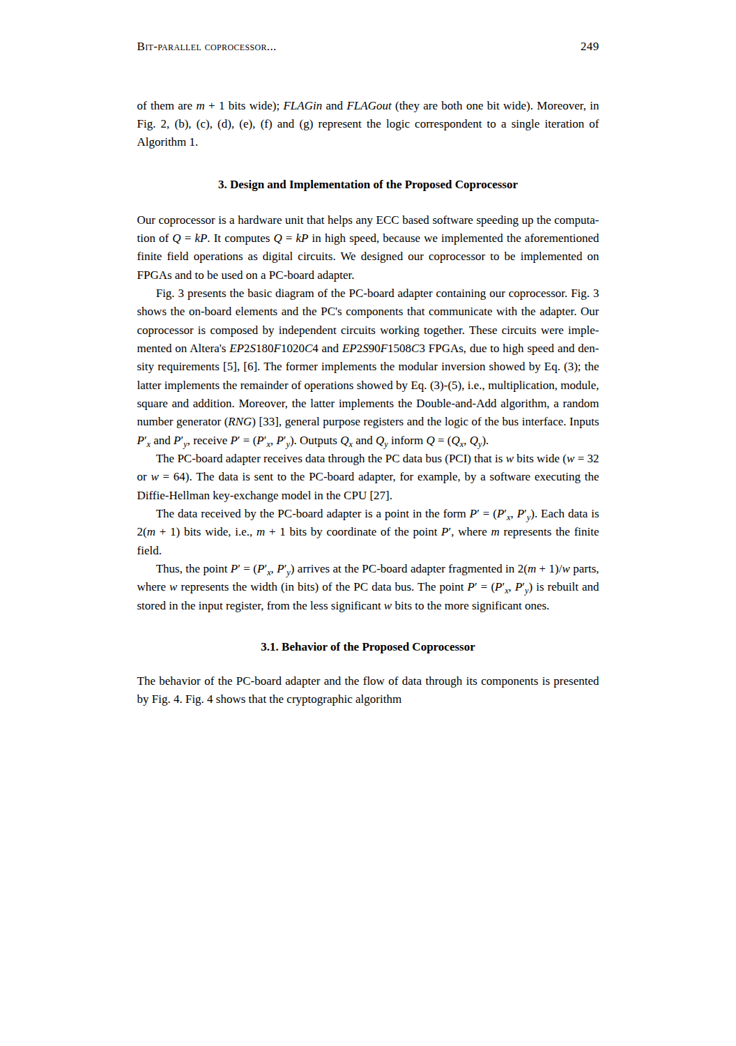Bit-parallel coprocessor... 249
of them are m + 1 bits wide); FLAGin and FLAGout (they are both one bit wide). Moreover, in Fig. 2, (b), (c), (d), (e), (f) and (g) represent the logic correspondent to a single iteration of Algorithm 1.
3. Design and Implementation of the Proposed Coprocessor
Our coprocessor is a hardware unit that helps any ECC based software speeding up the computation of Q = kP. It computes Q = kP in high speed, because we implemented the aforementioned finite field operations as digital circuits. We designed our coprocessor to be implemented on FPGAs and to be used on a PC-board adapter.
Fig. 3 presents the basic diagram of the PC-board adapter containing our coprocessor. Fig. 3 shows the on-board elements and the PC's components that communicate with the adapter. Our coprocessor is composed by independent circuits working together. These circuits were implemented on Altera's EP2S180F1020C4 and EP2S90F1508C3 FPGAs, due to high speed and density requirements [5], [6]. The former implements the modular inversion showed by Eq. (3); the latter implements the remainder of operations showed by Eq. (3)-(5), i.e., multiplication, module, square and addition. Moreover, the latter implements the Double-and-Add algorithm, a random number generator (RNG) [33], general purpose registers and the logic of the bus interface. Inputs P′x and P′y, receive P′ = (P′x, P′y). Outputs Qx and Qy inform Q = (Qx, Qy).
The PC-board adapter receives data through the PC data bus (PCI) that is w bits wide (w = 32 or w = 64). The data is sent to the PC-board adapter, for example, by a software executing the Diffie-Hellman key-exchange model in the CPU [27].
The data received by the PC-board adapter is a point in the form P′ = (P′x, P′y). Each data is 2(m + 1) bits wide, i.e., m + 1 bits by coordinate of the point P′, where m represents the finite field.
Thus, the point P′ = (P′x, P′y) arrives at the PC-board adapter fragmented in 2(m + 1)/w parts, where w represents the width (in bits) of the PC data bus. The point P′ = (P′x, P′y) is rebuilt and stored in the input register, from the less significant w bits to the more significant ones.
3.1. Behavior of the Proposed Coprocessor
The behavior of the PC-board adapter and the flow of data through its components is presented by Fig. 4. Fig. 4 shows that the cryptographic algorithm